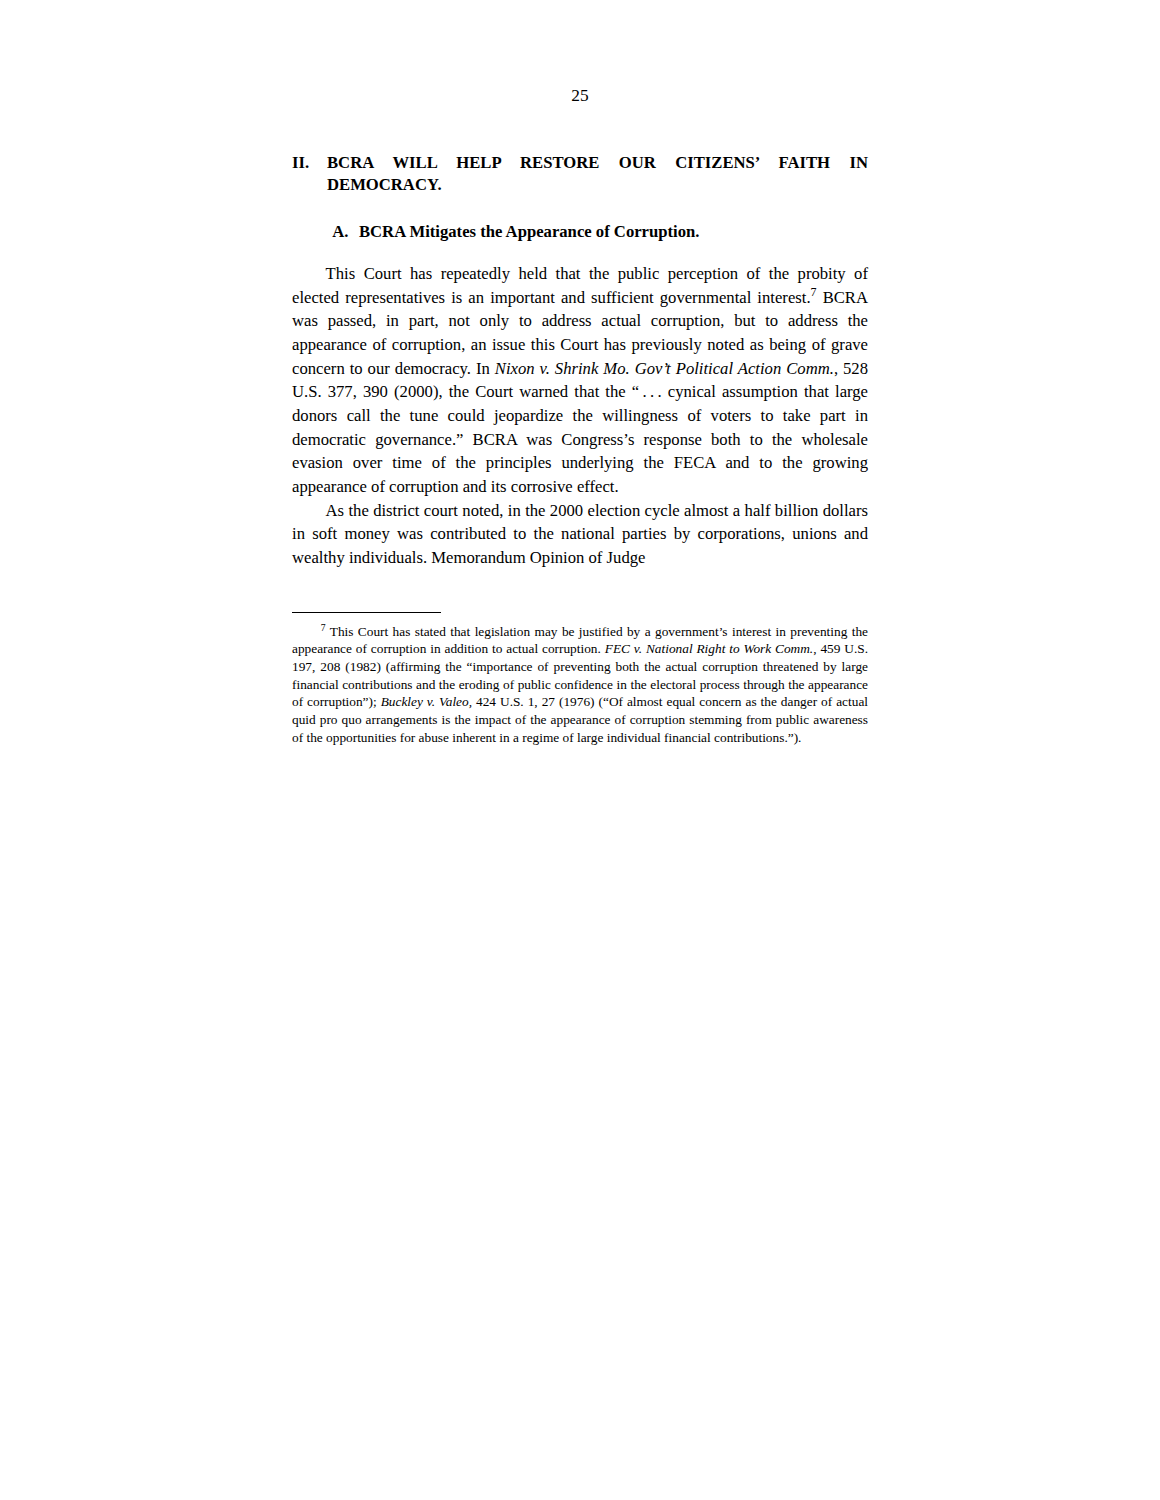25
II. BCRA WILL HELP RESTORE OUR CITIZENS’ FAITH IN DEMOCRACY.
A. BCRA Mitigates the Appearance of Corrup­tion.
This Court has repeatedly held that the public percep­tion of the probity of elected representatives is an impor­tant and sufficient governmental interest.7 BCRA was passed, in part, not only to address actual corruption, but to address the appearance of corruption, an issue this Court has previously noted as being of grave concern to our democracy. In Nixon v. Shrink Mo. Gov’t Political Action Comm., 528 U.S. 377, 390 (2000), the Court warned that the “ . . . cynical assumption that large donors call the tune could jeopardize the willingness of voters to take part in democratic governance.” BCRA was Congress’s response both to the wholesale evasion over time of the principles underlying the FECA and to the growing appearance of corruption and its corrosive effect.
As the district court noted, in the 2000 election cycle almost a half billion dollars in soft money was contributed to the national parties by corporations, unions and wealthy individuals. Memorandum Opinion of Judge
7 This Court has stated that legislation may be justified by a government’s interest in preventing the appearance of corruption in addition to actual corruption. FEC v. National Right to Work Comm., 459 U.S. 197, 208 (1982) (affirming the “importance of preventing both the actual corruption threatened by large financial contributions and the eroding of public confidence in the electoral process through the appearance of corruption”); Buckley v. Valeo, 424 U.S. 1, 27 (1976) (“Of almost equal concern as the danger of actual quid pro quo arrange­ments is the impact of the appearance of corruption stemming from public awareness of the opportunities for abuse inherent in a regime of large individual financial contributions.”).